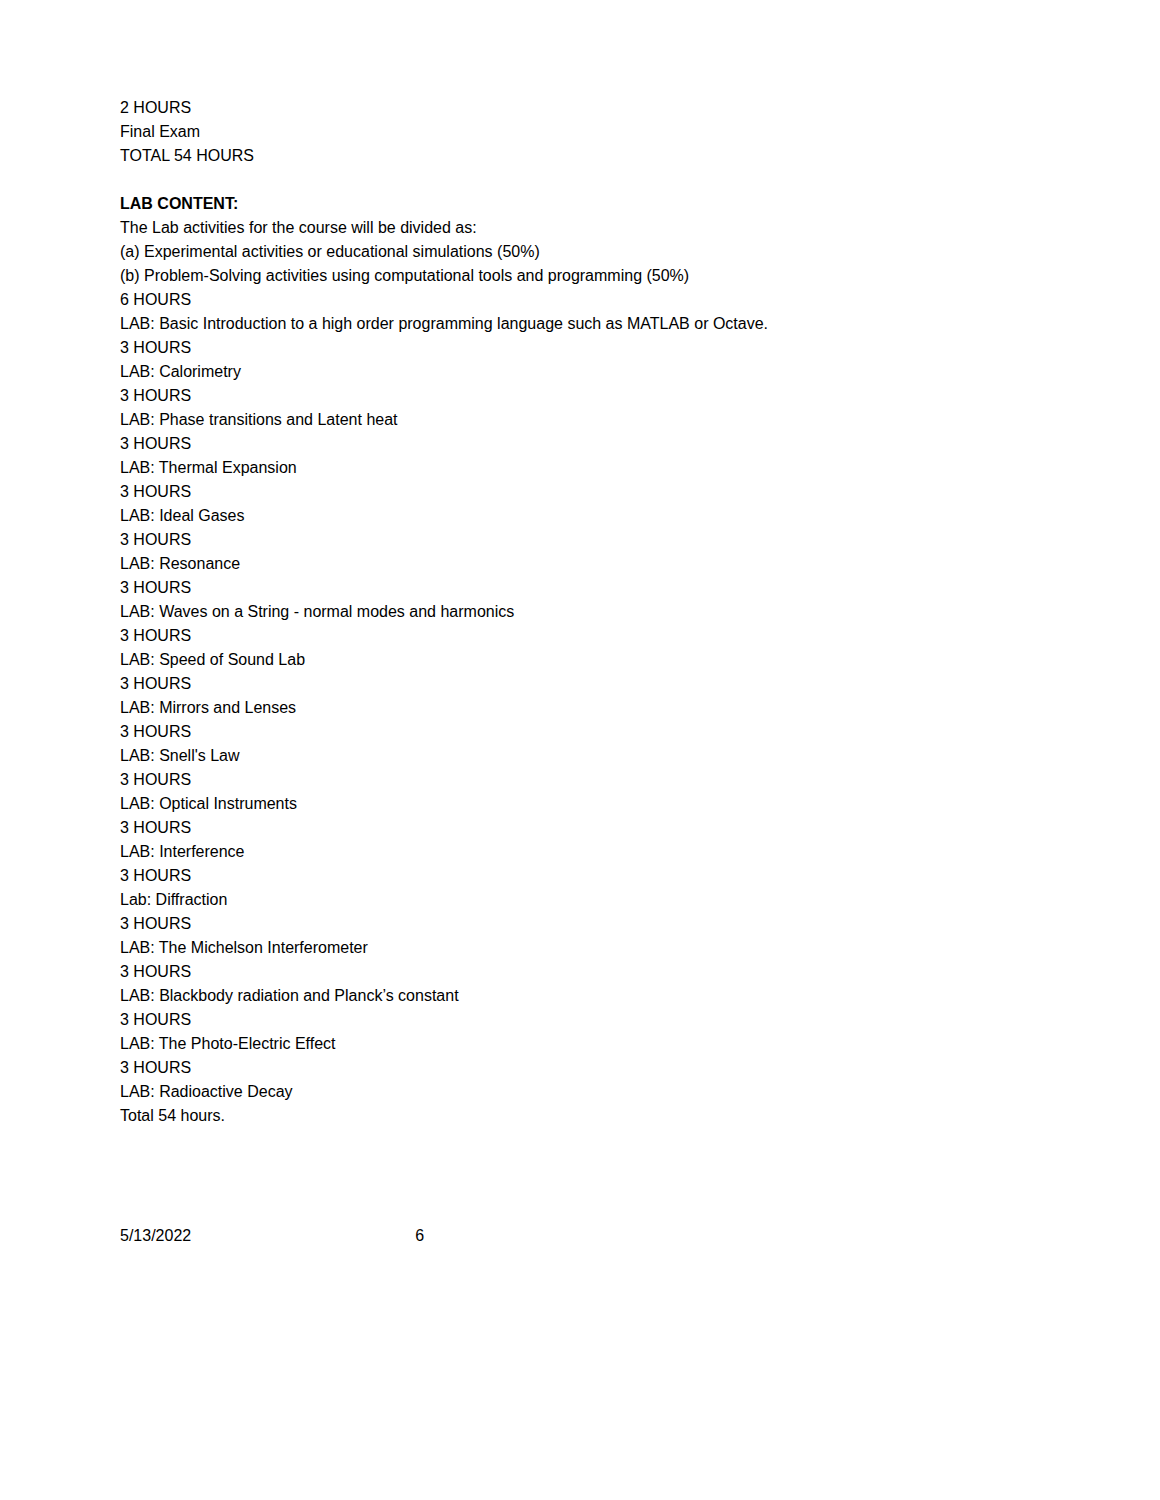2 HOURS
Final Exam
TOTAL 54 HOURS
LAB CONTENT:
The Lab activities for the course will be divided as:
(a) Experimental activities or educational simulations (50%)
(b) Problem-Solving activities using computational tools and programming (50%)
6 HOURS
LAB: Basic Introduction to a high order programming language such as MATLAB or Octave.
3 HOURS
LAB: Calorimetry
3 HOURS
LAB: Phase transitions and Latent heat
3 HOURS
LAB: Thermal Expansion
3 HOURS
LAB: Ideal Gases
3 HOURS
LAB: Resonance
3 HOURS
LAB: Waves on a String - normal modes and harmonics
3 HOURS
LAB: Speed of Sound Lab
3 HOURS
LAB: Mirrors and Lenses
3 HOURS
LAB: Snell's Law
3 HOURS
LAB: Optical Instruments
3 HOURS
LAB: Interference
3 HOURS
Lab: Diffraction
3 HOURS
LAB: The Michelson Interferometer
3 HOURS
LAB: Blackbody radiation and Planck’s constant
3 HOURS
LAB: The Photo-Electric Effect
3 HOURS
LAB: Radioactive Decay
Total 54 hours.
5/13/2022 6